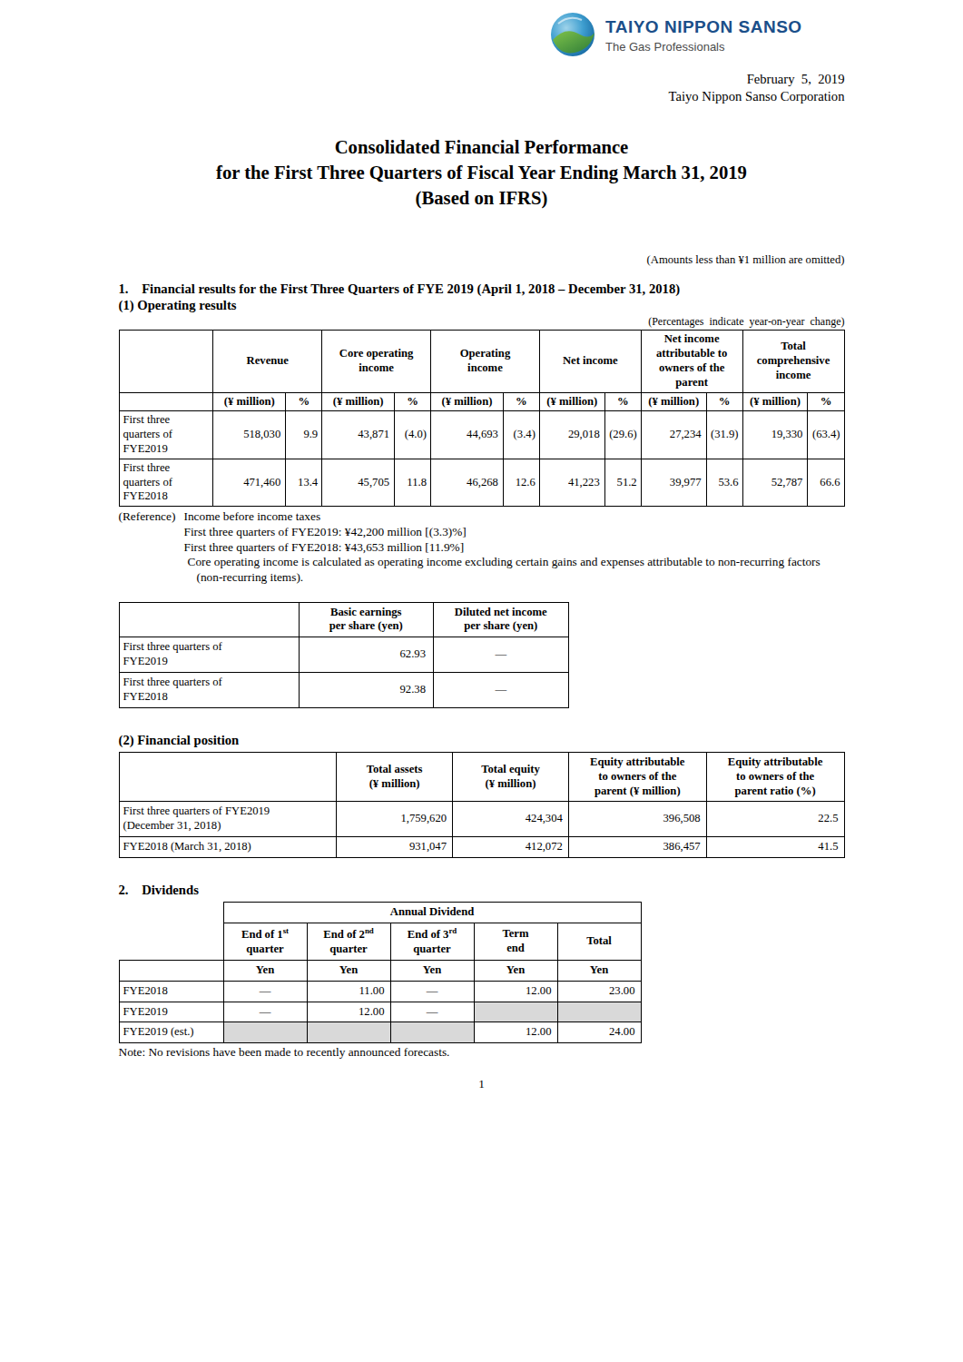TAIYO NIPPON SANSO The Gas Professionals
February 5, 2019
Taiyo Nippon Sanso Corporation
Consolidated Financial Performance
for the First Three Quarters of Fiscal Year Ending March 31, 2019
(Based on IFRS)
(Amounts less than ¥1 million are omitted)
1. Financial results for the First Three Quarters of FYE 2019 (April 1, 2018 – December 31, 2018)
(1) Operating results
(Percentages indicate year-on-year change)
| | Revenue | Core operating income | Operating income | Net income | Net income attributable to owners of the parent | Total comprehensive income |
| --- | --- | --- | --- | --- | --- | --- |
| | (¥ million) | % | (¥ million) | % | (¥ million) | % | (¥ million) | % | (¥ million) | % | (¥ million) | % |
| First three quarters of FYE2019 | 518,030 | 9.9 | 43,871 | (4.0) | 44,693 | (3.4) | 29,018 | (29.6) | 27,234 | (31.9) | 19,330 | (63.4) |
| First three quarters of FYE2018 | 471,460 | 13.4 | 45,705 | 11.8 | 46,268 | 12.6 | 41,223 | 51.2 | 39,977 | 53.6 | 52,787 | 66.6 |
(Reference) Income before income taxes
First three quarters of FYE2019: ¥42,200 million [(3.3)%]
First three quarters of FYE2018: ¥43,653 million [11.9%]
Core operating income is calculated as operating income excluding certain gains and expenses attributable to non-recurring factors (non-recurring items).
| | Basic earnings per share (yen) | Diluted net income per share (yen) |
| --- | --- | --- |
| First three quarters of FYE2019 | 62.93 | — |
| First three quarters of FYE2018 | 92.38 | — |
(2) Financial position
| | Total assets (¥ million) | Total equity (¥ million) | Equity attributable to owners of the parent (¥ million) | Equity attributable to owners of the parent ratio (%) |
| --- | --- | --- | --- | --- |
| First three quarters of FYE2019 (December 31, 2018) | 1,759,620 | 424,304 | 396,508 | 22.5 |
| FYE2018 (March 31, 2018) | 931,047 | 412,072 | 386,457 | 41.5 |
2. Dividends
| | Annual Dividend |
| --- | --- |
| End of 1 st quarter | End of 2 nd quarter | End of 3 rd quarter | Term end | Total |
| | Yen | Yen | Yen | Yen | Yen |
| FYE2018 | — | 11.00 | — | 12.00 | 23.00 |
| FYE2019 | — | 12.00 | — | | |
| FYE2019 (est.) | | | | 12.00 | 24.00 |
Note: No revisions have been made to recently announced forecasts.
1